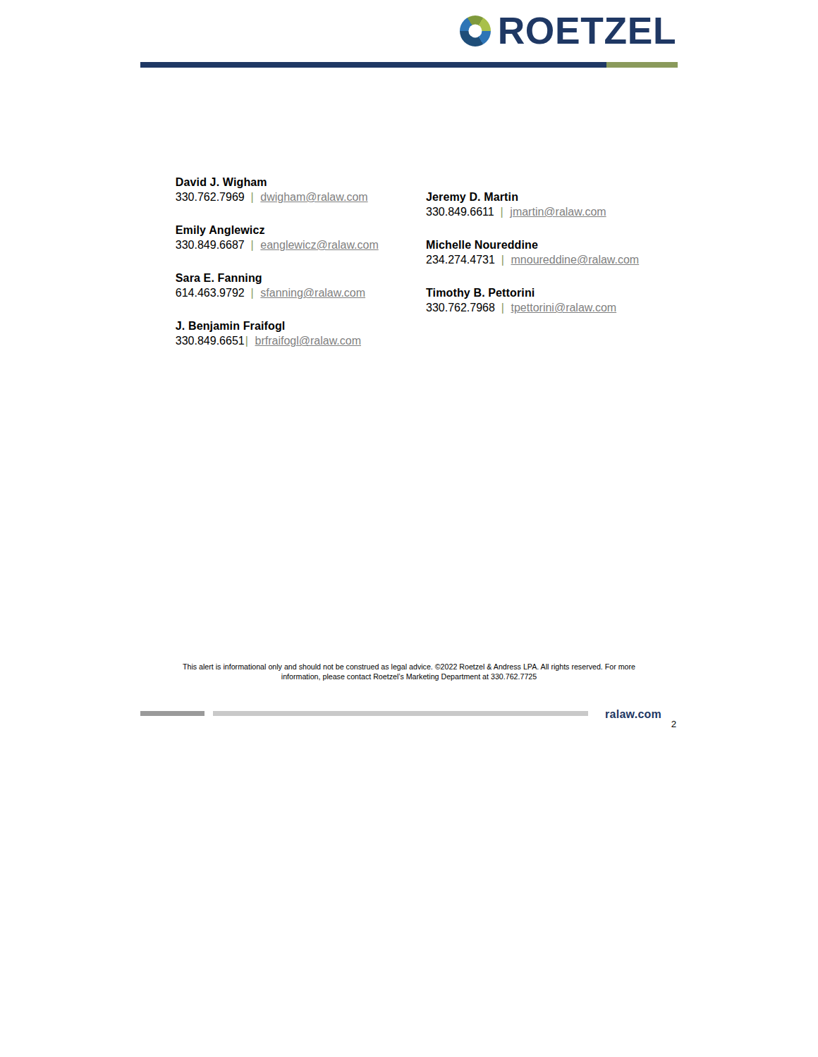ROETZEL
David J. Wigham
330.762.7969 | dwigham@ralaw.com
Emily Anglewicz
330.849.6687 | eanglewicz@ralaw.com
Sara E. Fanning
614.463.9792 | sfanning@ralaw.com
J. Benjamin Fraifogl
330.849.6651| brfraifogl@ralaw.com
Jeremy D. Martin
330.849.6611 | jmartin@ralaw.com
Michelle Noureddine
234.274.4731 | mnoureddine@ralaw.com
Timothy B. Pettorini
330.762.7968 | tpettorini@ralaw.com
This alert is informational only and should not be construed as legal advice. ©2022 Roetzel & Andress LPA. All rights reserved. For more information, please contact Roetzel’s Marketing Department at 330.762.7725
ralaw.com
2